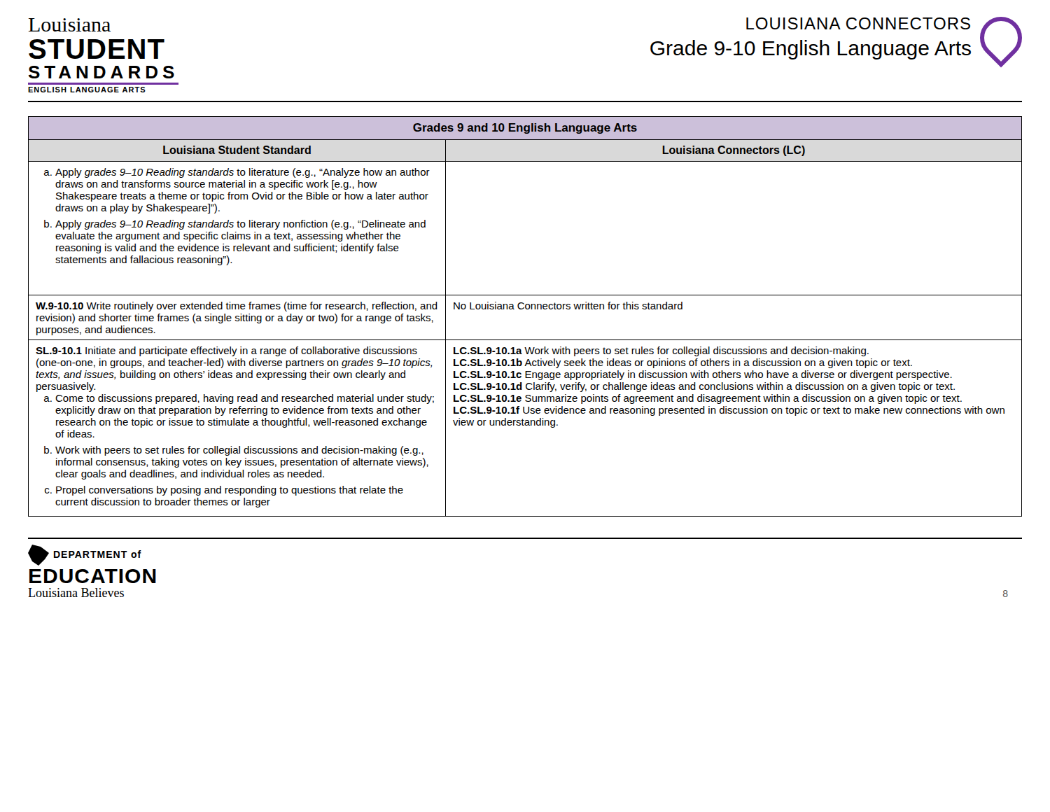Louisiana STUDENT STANDARDS ENGLISH LANGUAGE ARTS
LOUISIANA CONNECTORS
Grade 9-10 English Language Arts
| Grades 9 and 10 English Language Arts |
| --- |
| Louisiana Student Standard | Louisiana Connectors (LC) |
| Apply grades 9–10 Reading standards to literature (e.g., “Analyze how an author draws on and transforms source material in a specific work [e.g., how Shakespeare treats a theme or topic from Ovid or the Bible or how a later author draws on a play by Shakespeare]”). Apply grades 9–10 Reading standards to literary nonfiction (e.g., “Delineate and evaluate the argument and specific claims in a text, assessing whether the reasoning is valid and the evidence is relevant and sufficient; identify false statements and fallacious reasoning”). | |
| W.9-10.10 Write routinely over extended time frames (time for research, reflection, and revision) and shorter time frames (a single sitting or a day or two) for a range of tasks, purposes, and audiences. | No Louisiana Connectors written for this standard |
| SL.9-10.1 Initiate and participate effectively in a range of collaborative discussions (one-on-one, in groups, and teacher-led) with diverse partners on grades 9–10 topics, texts, and issues, building on others’ ideas and expressing their own clearly and persuasively. Come to discussions prepared, having read and researched material under study; explicitly draw on that preparation by referring to evidence from texts and other research on the topic or issue to stimulate a thoughtful, well-reasoned exchange of ideas. Work with peers to set rules for collegial discussions and decision-making (e.g., informal consensus, taking votes on key issues, presentation of alternate views), clear goals and deadlines, and individual roles as needed. Propel conversations by posing and responding to questions that relate the current discussion to broader themes or larger | LC.SL.9-10.1a Work with peers to set rules for collegial discussions and decision-making. LC.SL.9-10.1b Actively seek the ideas or opinions of others in a discussion on a given topic or text. LC.SL.9-10.1c Engage appropriately in discussion with others who have a diverse or divergent perspective. LC.SL.9-10.1d Clarify, verify, or challenge ideas and conclusions within a discussion on a given topic or text. LC.SL.9-10.1e Summarize points of agreement and disagreement within a discussion on a given topic or text. LC.SL.9-10.1f Use evidence and reasoning presented in discussion on topic or text to make new connections with own view or understanding. |
DEPARTMENT of EDUCATION Louisiana Believes
8